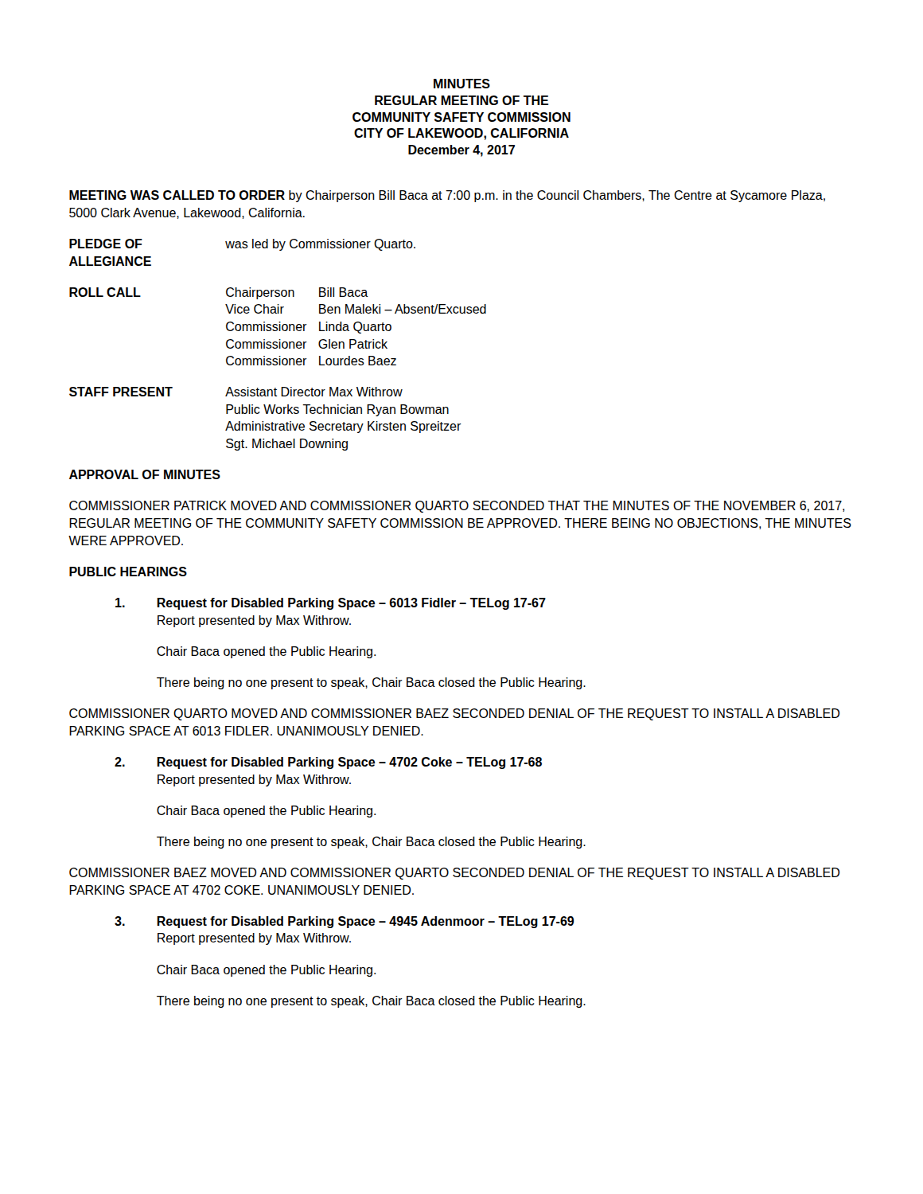MINUTES
REGULAR MEETING OF THE
COMMUNITY SAFETY COMMISSION
CITY OF LAKEWOOD, CALIFORNIA
December 4, 2017
MEETING WAS CALLED TO ORDER by Chairperson Bill Baca at 7:00 p.m. in the Council Chambers, The Centre at Sycamore Plaza, 5000 Clark Avenue, Lakewood, California.
PLEDGE OF ALLEGIANCE
was led by Commissioner Quarto.
ROLL CALL
| Chairperson | Bill Baca |
| Vice Chair | Ben Maleki – Absent/Excused |
| Commissioner | Linda Quarto |
| Commissioner | Glen Patrick |
| Commissioner | Lourdes Baez |
STAFF PRESENT
Assistant Director Max Withrow
Public Works Technician Ryan Bowman
Administrative Secretary Kirsten Spreitzer
Sgt. Michael Downing
APPROVAL OF MINUTES
Commissioner Patrick moved and Commissioner Quarto seconded that the minutes of the November 6, 2017, regular meeting of the Community Safety Commission be approved. There being no objections, the minutes were approved.
PUBLIC HEARINGS
Request for Disabled Parking Space – 6013 Fidler – TELog 17-67
Report presented by Max Withrow.
Chair Baca opened the Public Hearing.
There being no one present to speak, Chair Baca closed the Public Hearing.
Commissioner Quarto moved and Commissioner Baez seconded denial of the request to install a disabled parking space at 6013 Fidler. Unanimously denied.
Request for Disabled Parking Space – 4702 Coke – TELog 17-68
Report presented by Max Withrow.
Chair Baca opened the Public Hearing.
There being no one present to speak, Chair Baca closed the Public Hearing.
Commissioner Baez moved and Commissioner Quarto seconded denial of the request to install a disabled parking space at 4702 Coke. Unanimously denied.
Request for Disabled Parking Space – 4945 Adenmoor – TELog 17-69
Report presented by Max Withrow.
Chair Baca opened the Public Hearing.
There being no one present to speak, Chair Baca closed the Public Hearing.